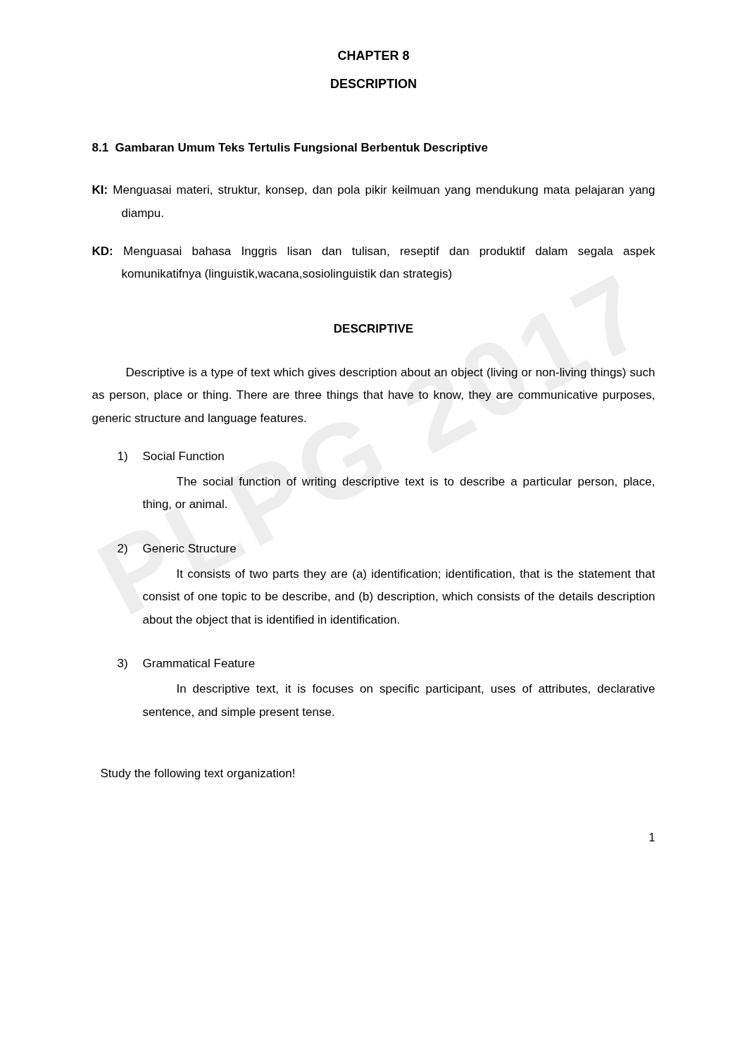PLPG 2017
CHAPTER 8 DESCRIPTION
8.1 Gambaran Umum Teks Tertulis Fungsional Berbentuk Descriptive
KI: Menguasai materi, struktur, konsep, dan pola pikir keilmuan yang mendukung mata pelajaran yang diampu.
KD: Menguasai bahasa Inggris lisan dan tulisan, reseptif dan produktif dalam segala aspek komunikatifnya (linguistik,wacana,sosiolinguistik dan strategis)
DESCRIPTIVE
Descriptive is a type of text which gives description about an object (living or non-living things) such as person, place or thing. There are three things that have to know, they are communicative purposes, generic structure and language features.
Social Function
The social function of writing descriptive text is to describe a particular person, place, thing, or animal.
Generic Structure
It consists of two parts they are (a) identification; identification, that is the statement that consist of one topic to be describe, and (b) description, which consists of the details description about the object that is identified in identification.
Grammatical Feature
In descriptive text, it is focuses on specific participant, uses of attributes, declarative sentence, and simple present tense.
Study the following text organization!
1